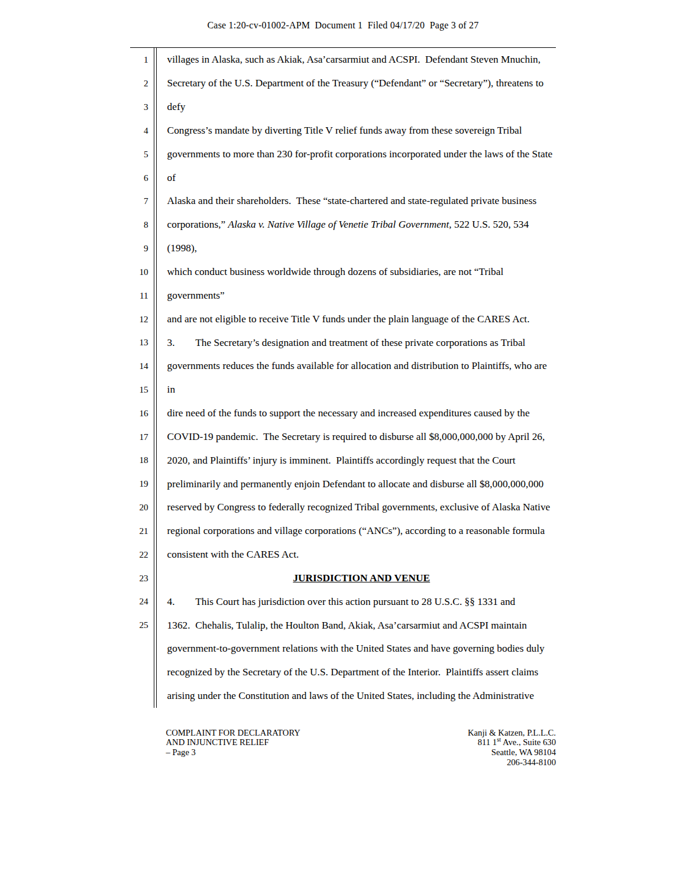Case 1:20-cv-01002-APM Document 1 Filed 04/17/20 Page 3 of 27
1
2
3
4
5
6
7
8
9
10
11
12
13
14
15
16
17
18
19
20
21
22
23
24
25
villages in Alaska, such as Akiak, Asa’carsarmiut and ACSPI. Defendant Steven Mnuchin,
Secretary of the U.S. Department of the Treasury (“Defendant” or “Secretary”), threatens to defy
Congress’s mandate by diverting Title V relief funds away from these sovereign Tribal
governments to more than 230 for-profit corporations incorporated under the laws of the State of
Alaska and their shareholders. These “state-chartered and state-regulated private business
corporations,” Alaska v. Native Village of Venetie Tribal Government, 522 U.S. 520, 534 (1998),
which conduct business worldwide through dozens of subsidiaries, are not “Tribal governments”
and are not eligible to receive Title V funds under the plain language of the CARES Act.
3. The Secretary’s designation and treatment of these private corporations as Tribal
governments reduces the funds available for allocation and distribution to Plaintiffs, who are in
dire need of the funds to support the necessary and increased expenditures caused by the
COVID-19 pandemic. The Secretary is required to disburse all $8,000,000,000 by April 26,
2020, and Plaintiffs’ injury is imminent. Plaintiffs accordingly request that the Court
preliminarily and permanently enjoin Defendant to allocate and disburse all $8,000,000,000
reserved by Congress to federally recognized Tribal governments, exclusive of Alaska Native
regional corporations and village corporations (“ANCs”), according to a reasonable formula
consistent with the CARES Act.
JURISDICTION AND VENUE
4. This Court has jurisdiction over this action pursuant to 28 U.S.C. §§ 1331 and
1362. Chehalis, Tulalip, the Houlton Band, Akiak, Asa’carsarmiut and ACSPI maintain
government-to-government relations with the United States and have governing bodies duly
recognized by the Secretary of the U.S. Department of the Interior. Plaintiffs assert claims
arising under the Constitution and laws of the United States, including the Administrative
COMPLAINT FOR DECLARATORY
AND INJUNCTIVE RELIEF
– Page 3
Kanji & Katzen, P.L.L.C.
811 1st Ave., Suite 630
Seattle, WA 98104
206-344-8100